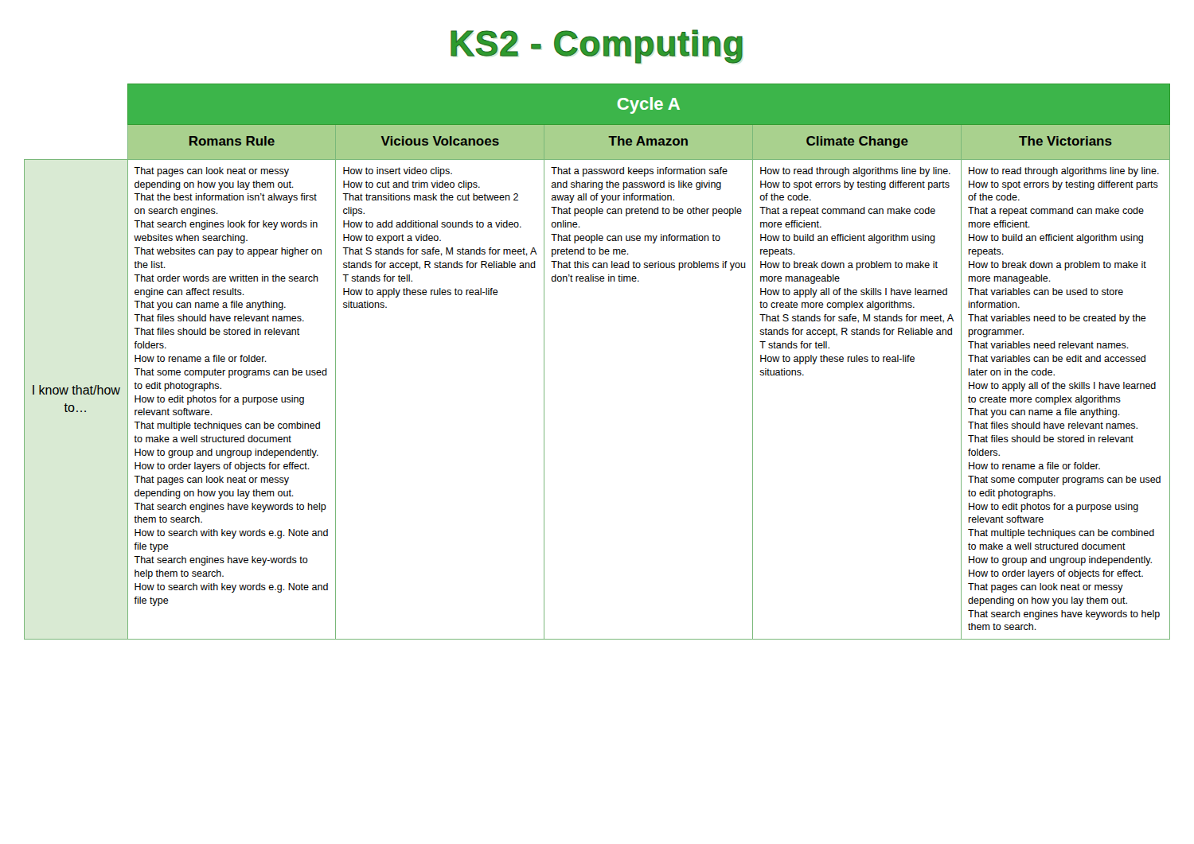KS2 - Computing
| | Cycle A |
| | Romans Rule | Vicious Volcanoes | The Amazon | Climate Change | The Victorians |
| I know that/how to… | That pages can look neat or messy depending on how you lay them out. That the best information isn’t always first on search engines. That search engines look for key words in websites when searching. That websites can pay to appear higher on the list. That order words are written in the search engine can affect results. That you can name a file anything. That files should have relevant names. That files should be stored in relevant folders. How to rename a file or folder. That some computer programs can be used to edit photographs. How to edit photos for a purpose using relevant software. That multiple techniques can be combined to make a well structured document How to group and ungroup independently. How to order layers of objects for effect. That pages can look neat or messy depending on how you lay them out. That search engines have keywords to help them to search. How to search with key words e.g. Note and file type That search engines have key-words to help them to search. How to search with key words e.g. Note and file type | How to insert video clips. How to cut and trim video clips. That transitions mask the cut between 2 clips. How to add additional sounds to a video. How to export a video. That S stands for safe, M stands for meet, A stands for accept, R stands for Reliable and T stands for tell. How to apply these rules to real-life situations. | That a password keeps information safe and sharing the password is like giving away all of your information. That people can pretend to be other people online. That people can use my information to pretend to be me. That this can lead to serious problems if you don’t realise in time. | How to read through algorithms line by line. How to spot errors by testing different parts of the code. That a repeat command can make code more efficient. How to build an efficient algorithm using repeats. How to break down a problem to make it more manageable How to apply all of the skills I have learned to create more complex algorithms. That S stands for safe, M stands for meet, A stands for accept, R stands for Reliable and T stands for tell. How to apply these rules to real-life situations. | How to read through algorithms line by line. How to spot errors by testing different parts of the code. That a repeat command can make code more efficient. How to build an efficient algorithm using repeats. How to break down a problem to make it more manageable. That variables can be used to store information. That variables need to be created by the programmer. That variables need relevant names. That variables can be edit and accessed later on in the code. How to apply all of the skills I have learned to create more complex algorithms That you can name a file anything. That files should have relevant names. That files should be stored in relevant folders. How to rename a file or folder. That some computer programs can be used to edit photographs. How to edit photos for a purpose using relevant software That multiple techniques can be combined to make a well structured document How to group and ungroup independently. How to order layers of objects for effect. That pages can look neat or messy depending on how you lay them out. That search engines have keywords to help them to search. |